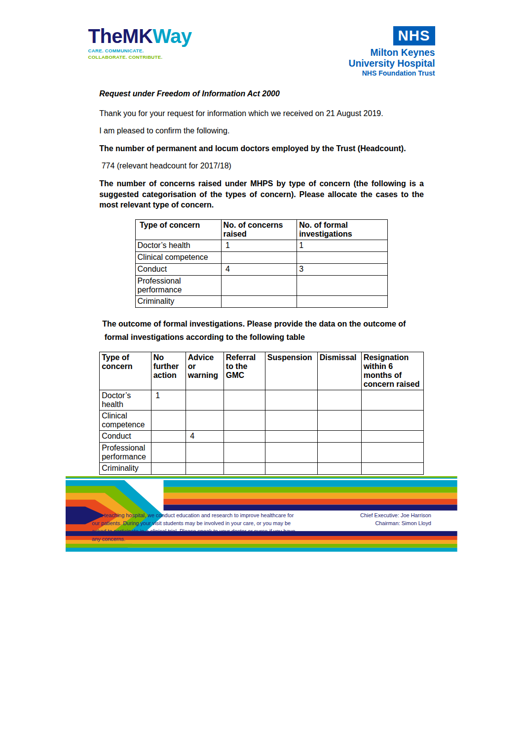TheMK Way
CARE. COMMUNICATE.
COLLABORATE. CONTRIBUTE.
NHS
Milton Keynes
University Hospital
NHS Foundation Trust
Request under Freedom of Information Act 2000
Thank you for your request for information which we received on 21 August 2019.
I am pleased to confirm the following.
The number of permanent and locum doctors employed by the Trust (Headcount).
774 (relevant headcount for 2017/18)
The number of concerns raised under MHPS by type of concern (the following is a suggested categorisation of the types of concern). Please allocate the cases to the most relevant type of concern.
| Type of concern | No. of concerns raised | No. of formal investigations |
| --- | --- | --- |
| Doctor’s health | 1 | 1 |
| Clinical competence | | |
| Conduct | 4 | 3 |
| Professional performance | | |
| Criminality | | |
The outcome of formal investigations. Please provide the data on the outcome of
formal investigations according to the following table
| Type of concern | No further action | Advice or warning | Referral to the GMC | Suspension | Dismissal | Resignation within 6 months of concern raised |
| Doctor’s health | 1 | | | | | |
| Clinical competence | | | | | | |
| Conduct | | 4 | | | | |
| Professional performance | | | | | | |
| Criminality | | | | | | |
As a teaching hospital, we conduct education and research to improve healthcare for our patients. During your visit students may be involved in your care, or you may be asked to participate in a clinical trial. Please speak to your doctor or nurse if you have any concerns.
Chief Executive: Joe Harrison
Chairman: Simon Lloyd